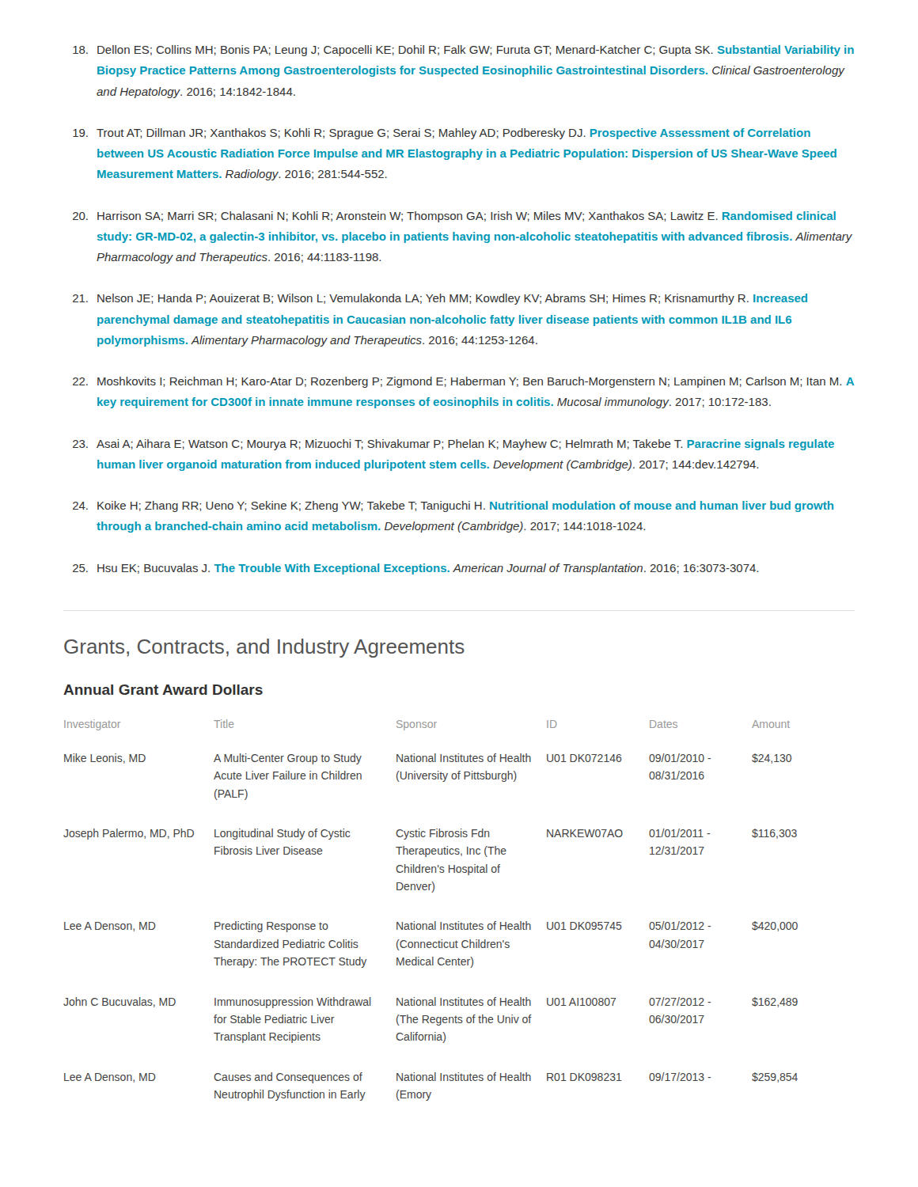Dellon ES; Collins MH; Bonis PA; Leung J; Capocelli KE; Dohil R; Falk GW; Furuta GT; Menard-Katcher C; Gupta SK. Substantial Variability in Biopsy Practice Patterns Among Gastroenterologists for Suspected Eosinophilic Gastrointestinal Disorders. Clinical Gastroenterology and Hepatology. 2016; 14:1842-1844.
Trout AT; Dillman JR; Xanthakos S; Kohli R; Sprague G; Serai S; Mahley AD; Podberesky DJ. Prospective Assessment of Correlation between US Acoustic Radiation Force Impulse and MR Elastography in a Pediatric Population: Dispersion of US Shear-Wave Speed Measurement Matters. Radiology. 2016; 281:544-552.
Harrison SA; Marri SR; Chalasani N; Kohli R; Aronstein W; Thompson GA; Irish W; Miles MV; Xanthakos SA; Lawitz E. Randomised clinical study: GR-MD-02, a galectin-3 inhibitor, vs. placebo in patients having non-alcoholic steatohepatitis with advanced fibrosis. Alimentary Pharmacology and Therapeutics. 2016; 44:1183-1198.
Nelson JE; Handa P; Aouizerat B; Wilson L; Vemulakonda LA; Yeh MM; Kowdley KV; Abrams SH; Himes R; Krisnamurthy R. Increased parenchymal damage and steatohepatitis in Caucasian non-alcoholic fatty liver disease patients with common IL1B and IL6 polymorphisms. Alimentary Pharmacology and Therapeutics. 2016; 44:1253-1264.
Moshkovits I; Reichman H; Karo-Atar D; Rozenberg P; Zigmond E; Haberman Y; Ben Baruch-Morgenstern N; Lampinen M; Carlson M; Itan M. A key requirement for CD300f in innate immune responses of eosinophils in colitis. Mucosal immunology. 2017; 10:172-183.
Asai A; Aihara E; Watson C; Mourya R; Mizuochi T; Shivakumar P; Phelan K; Mayhew C; Helmrath M; Takebe T. Paracrine signals regulate human liver organoid maturation from induced pluripotent stem cells. Development (Cambridge). 2017; 144:dev.142794.
Koike H; Zhang RR; Ueno Y; Sekine K; Zheng YW; Takebe T; Taniguchi H. Nutritional modulation of mouse and human liver bud growth through a branched-chain amino acid metabolism. Development (Cambridge). 2017; 144:1018-1024.
Hsu EK; Bucuvalas J. The Trouble With Exceptional Exceptions. American Journal of Transplantation. 2016; 16:3073-3074.
Grants, Contracts, and Industry Agreements
Annual Grant Award Dollars
| Investigator | Title | Sponsor | ID | Dates | Amount |
| --- | --- | --- | --- | --- | --- |
| Mike Leonis, MD | A Multi-Center Group to Study Acute Liver Failure in Children (PALF) | National Institutes of Health (University of Pittsburgh) | U01 DK072146 | 09/01/2010 - 08/31/2016 | $24,130 |
| Joseph Palermo, MD, PhD | Longitudinal Study of Cystic Fibrosis Liver Disease | Cystic Fibrosis Fdn Therapeutics, Inc (The Children's Hospital of Denver) | NARKEW07AO | 01/01/2011 - 12/31/2017 | $116,303 |
| Lee A Denson, MD | Predicting Response to Standardized Pediatric Colitis Therapy: The PROTECT Study | National Institutes of Health (Connecticut Children's Medical Center) | U01 DK095745 | 05/01/2012 - 04/30/2017 | $420,000 |
| John C Bucuvalas, MD | Immunosuppression Withdrawal for Stable Pediatric Liver Transplant Recipients | National Institutes of Health (The Regents of the Univ of California) | U01 AI100807 | 07/27/2012 - 06/30/2017 | $162,489 |
| Lee A Denson, MD | Causes and Consequences of Neutrophil Dysfunction in Early | National Institutes of Health (Emory | R01 DK098231 | 09/17/2013 - | $259,854 |